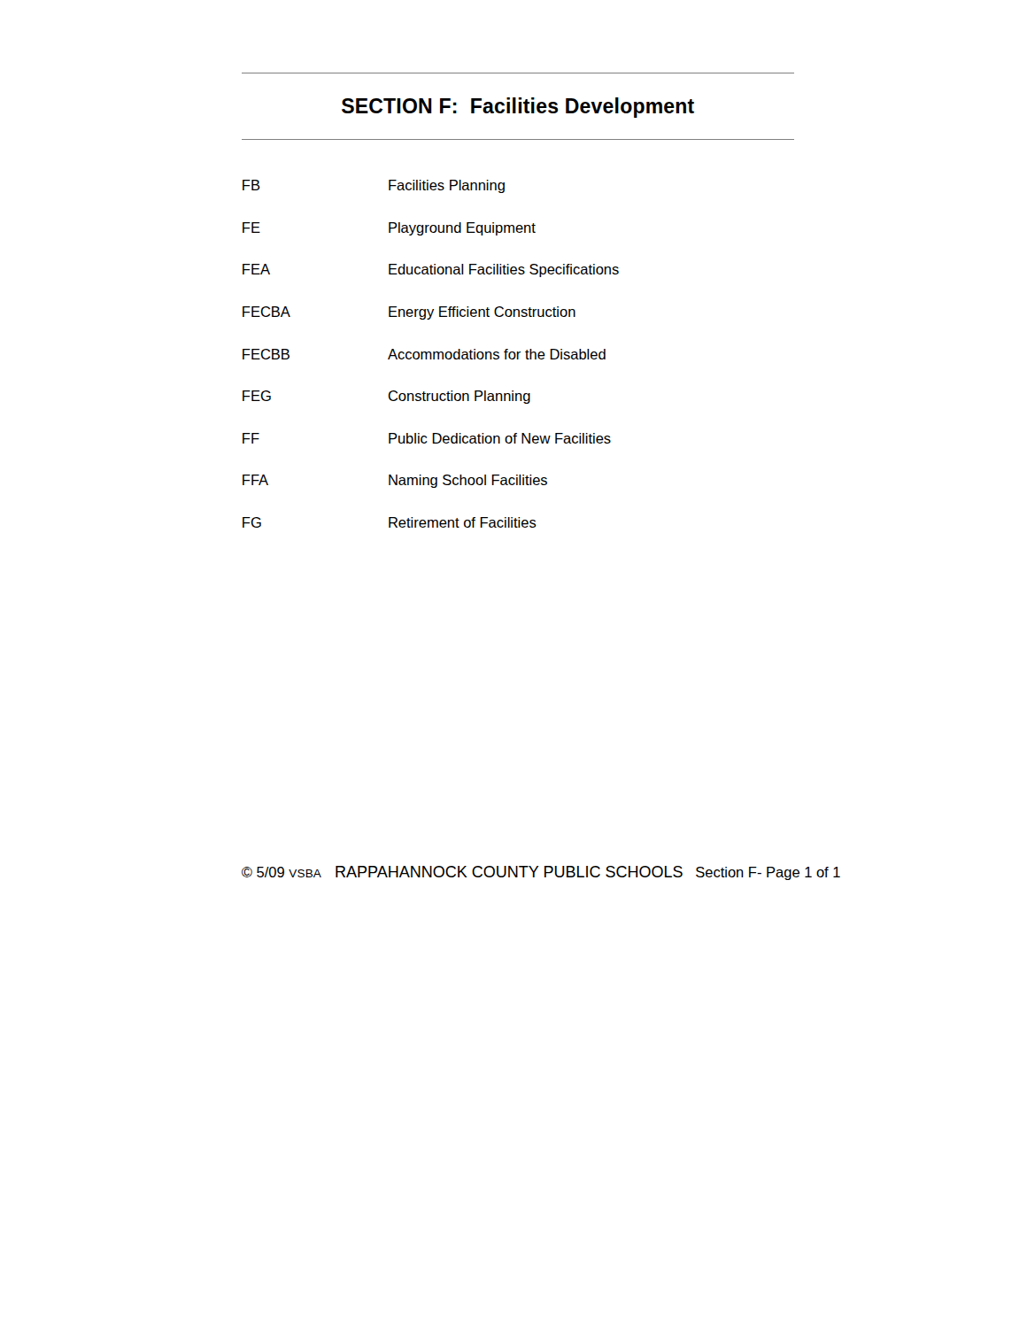SECTION F: Facilities Development
| FB | Facilities Planning |
| FE | Playground Equipment |
| FEA | Educational Facilities Specifications |
| FECBA | Energy Efficient Construction |
| FECBB | Accommodations for the Disabled |
| FEG | Construction Planning |
| FF | Public Dedication of New Facilities |
| FFA | Naming School Facilities |
| FG | Retirement of Facilities |
© 5/09 VSBA RAPPAHANNOCK COUNTY PUBLIC SCHOOLS Section F- Page 1 of 1